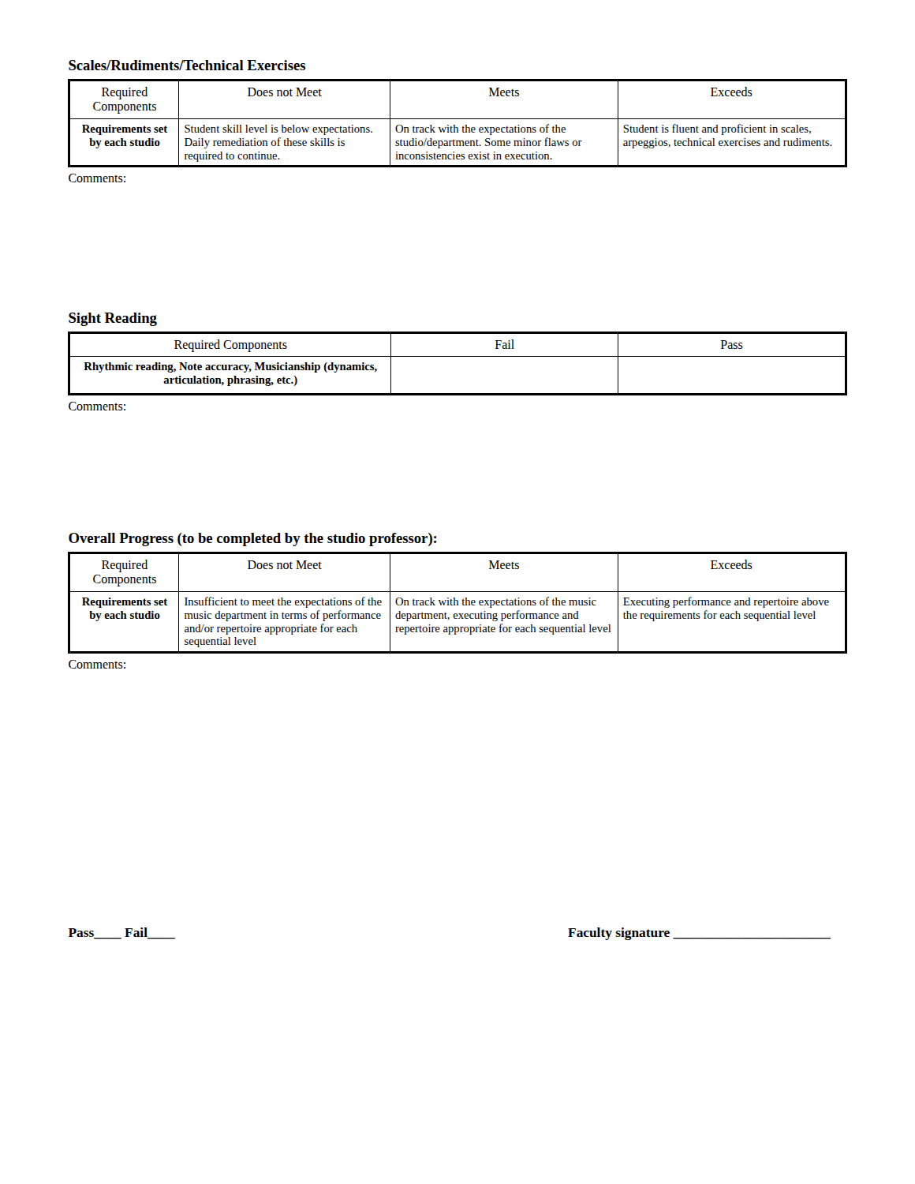Scales/Rudiments/Technical Exercises
| Required Components | Does not Meet | Meets | Exceeds |
| --- | --- | --- | --- |
| Requirements set by each studio | Student skill level is below expectations. Daily remediation of these skills is required to continue. | On track with the expectations of the studio/department. Some minor flaws or inconsistencies exist in execution. | Student is fluent and proficient in scales, arpeggios, technical exercises and rudiments. |
Comments:
Sight Reading
| Required Components | Fail | Pass |
| --- | --- | --- |
| Rhythmic reading, Note accuracy, Musicianship (dynamics, articulation, phrasing, etc.) | | |
Comments:
Overall Progress (to be completed by the studio professor):
| Required Components | Does not Meet | Meets | Exceeds |
| --- | --- | --- | --- |
| Requirements set by each studio | Insufficient to meet the expectations of the music department in terms of performance and/or repertoire appropriate for each sequential level | On track with the expectations of the music department, executing performance and repertoire appropriate for each sequential level | Executing performance and repertoire above the requirements for each sequential level |
Comments:
Pass____ Fail____ Faculty signature _______________________